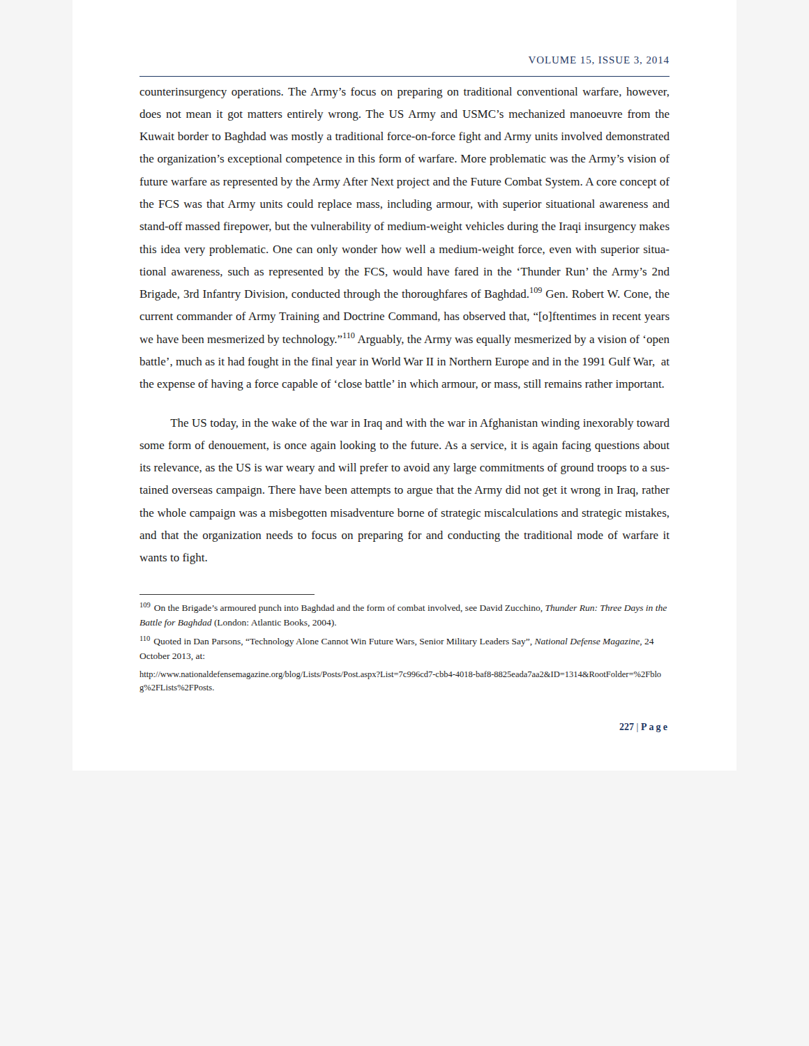VOLUME 15, ISSUE 3, 2014
counterinsurgency operations. The Army’s focus on preparing on traditional conventional warfare, however, does not mean it got matters entirely wrong. The US Army and USMC’s mechanized manoeuvre from the Kuwait border to Baghdad was mostly a traditional force-on-force fight and Army units involved demonstrated the organization’s exceptional competence in this form of warfare. More problematic was the Army’s vision of future warfare as represented by the Army After Next project and the Future Combat System. A core concept of the FCS was that Army units could replace mass, including armour, with superior situational awareness and stand-off massed firepower, but the vulnerability of medium-weight vehicles during the Iraqi insurgency makes this idea very problematic. One can only wonder how well a medium-weight force, even with superior situational awareness, such as represented by the FCS, would have fared in the ‘Thunder Run’ the Army’s 2nd Brigade, 3rd Infantry Division, conducted through the thoroughfares of Baghdad.109 Gen. Robert W. Cone, the current commander of Army Training and Doctrine Command, has observed that, “[o]ftentimes in recent years we have been mesmerized by technology.”110 Arguably, the Army was equally mesmerized by a vision of ‘open battle’, much as it had fought in the final year in World War II in Northern Europe and in the 1991 Gulf War, at the expense of having a force capable of ‘close battle’ in which armour, or mass, still remains rather important.
The US today, in the wake of the war in Iraq and with the war in Afghanistan winding inexorably toward some form of denouement, is once again looking to the future. As a service, it is again facing questions about its relevance, as the US is war weary and will prefer to avoid any large commitments of ground troops to a sustained overseas campaign. There have been attempts to argue that the Army did not get it wrong in Iraq, rather the whole campaign was a misbegotten misadventure borne of strategic miscalculations and strategic mistakes, and that the organization needs to focus on preparing for and conducting the traditional mode of warfare it wants to fight.
109 On the Brigade’s armoured punch into Baghdad and the form of combat involved, see David Zucchino, Thunder Run: Three Days in the Battle for Baghdad (London: Atlantic Books, 2004).
110 Quoted in Dan Parsons, “Technology Alone Cannot Win Future Wars, Senior Military Leaders Say”, National Defense Magazine, 24 October 2013, at:
http://www.nationaldefensemagazine.org/blog/Lists/Posts/Post.aspx?List=7c996cd7-cbb4-4018-baf8-8825eada7aa2&ID=1314&RootFolder=%2Fblog%2FLists%2FPosts.
227 | Page